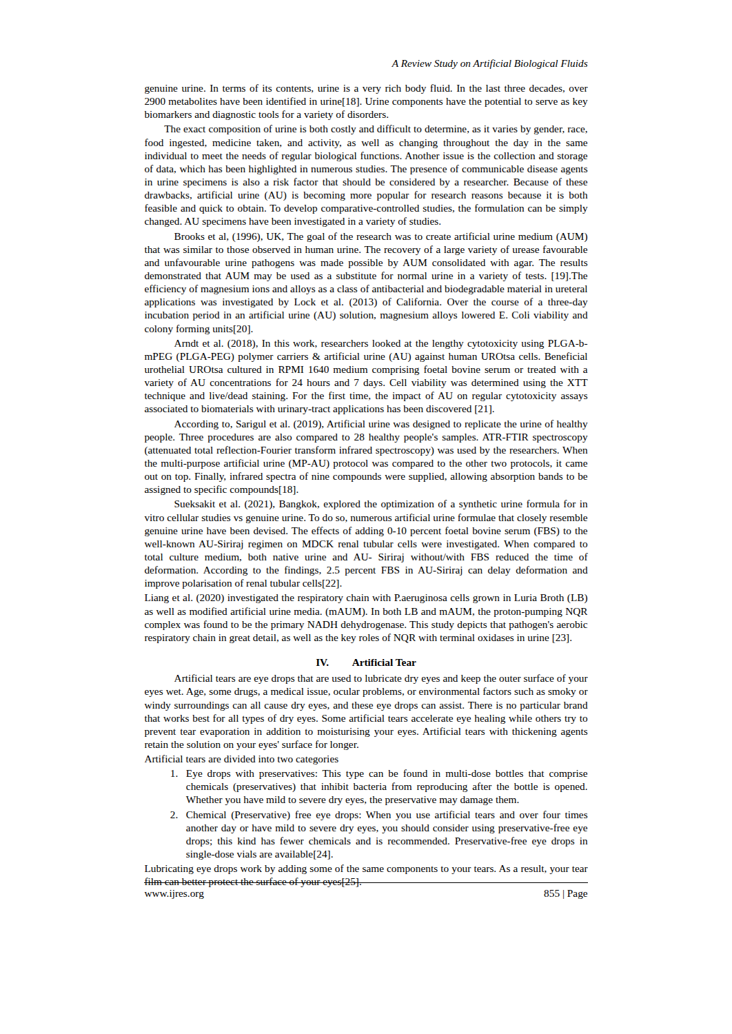A Review Study on Artificial Biological Fluids
genuine urine. In terms of its contents, urine is a very rich body fluid. In the last three decades, over 2900 metabolites have been identified in urine[18]. Urine components have the potential to serve as key biomarkers and diagnostic tools for a variety of disorders.
The exact composition of urine is both costly and difficult to determine, as it varies by gender, race, food ingested, medicine taken, and activity, as well as changing throughout the day in the same individual to meet the needs of regular biological functions. Another issue is the collection and storage of data, which has been highlighted in numerous studies. The presence of communicable disease agents in urine specimens is also a risk factor that should be considered by a researcher. Because of these drawbacks, artificial urine (AU) is becoming more popular for research reasons because it is both feasible and quick to obtain. To develop comparative-controlled studies, the formulation can be simply changed. AU specimens have been investigated in a variety of studies.
Brooks et al, (1996), UK, The goal of the research was to create artificial urine medium (AUM) that was similar to those observed in human urine. The recovery of a large variety of urease favourable and unfavourable urine pathogens was made possible by AUM consolidated with agar. The results demonstrated that AUM may be used as a substitute for normal urine in a variety of tests. [19].The efficiency of magnesium ions and alloys as a class of antibacterial and biodegradable material in ureteral applications was investigated by Lock et al. (2013) of California. Over the course of a three-day incubation period in an artificial urine (AU) solution, magnesium alloys lowered E. Coli viability and colony forming units[20].
Arndt et al. (2018), In this work, researchers looked at the lengthy cytotoxicity using PLGA-b-mPEG (PLGA-PEG) polymer carriers & artificial urine (AU) against human UROtsa cells. Beneficial urothelial UROtsa cultured in RPMI 1640 medium comprising foetal bovine serum or treated with a variety of AU concentrations for 24 hours and 7 days. Cell viability was determined using the XTT technique and live/dead staining. For the first time, the impact of AU on regular cytotoxicity assays associated to biomaterials with urinary-tract applications has been discovered [21].
According to, Sarigul et al. (2019), Artificial urine was designed to replicate the urine of healthy people. Three procedures are also compared to 28 healthy people's samples. ATR-FTIR spectroscopy (attenuated total reflection-Fourier transform infrared spectroscopy) was used by the researchers. When the multi-purpose artificial urine (MP-AU) protocol was compared to the other two protocols, it came out on top. Finally, infrared spectra of nine compounds were supplied, allowing absorption bands to be assigned to specific compounds[18].
Sueksakit et al. (2021), Bangkok, explored the optimization of a synthetic urine formula for in vitro cellular studies vs genuine urine. To do so, numerous artificial urine formulae that closely resemble genuine urine have been devised. The effects of adding 0-10 percent foetal bovine serum (FBS) to the well-known AU-Siriraj regimen on MDCK renal tubular cells were investigated. When compared to total culture medium, both native urine and AU- Siriraj without/with FBS reduced the time of deformation. According to the findings, 2.5 percent FBS in AU-Siriraj can delay deformation and improve polarisation of renal tubular cells[22].
Liang et al. (2020) investigated the respiratory chain with P.aeruginosa cells grown in Luria Broth (LB) as well as modified artificial urine media. (mAUM). In both LB and mAUM, the proton-pumping NQR complex was found to be the primary NADH dehydrogenase. This study depicts that pathogen's aerobic respiratory chain in great detail, as well as the key roles of NQR with terminal oxidases in urine [23].
IV. Artificial Tear
Artificial tears are eye drops that are used to lubricate dry eyes and keep the outer surface of your eyes wet. Age, some drugs, a medical issue, ocular problems, or environmental factors such as smoky or windy surroundings can all cause dry eyes, and these eye drops can assist. There is no particular brand that works best for all types of dry eyes. Some artificial tears accelerate eye healing while others try to prevent tear evaporation in addition to moisturising your eyes. Artificial tears with thickening agents retain the solution on your eyes' surface for longer.
Artificial tears are divided into two categories
Eye drops with preservatives: This type can be found in multi-dose bottles that comprise chemicals (preservatives) that inhibit bacteria from reproducing after the bottle is opened. Whether you have mild to severe dry eyes, the preservative may damage them.
Chemical (Preservative) free eye drops: When you use artificial tears and over four times another day or have mild to severe dry eyes, you should consider using preservative-free eye drops; this kind has fewer chemicals and is recommended. Preservative-free eye drops in single-dose vials are available[24].
Lubricating eye drops work by adding some of the same components to your tears. As a result, your tear film can better protect the surface of your eyes[25].
www.ijres.org 855 | Page